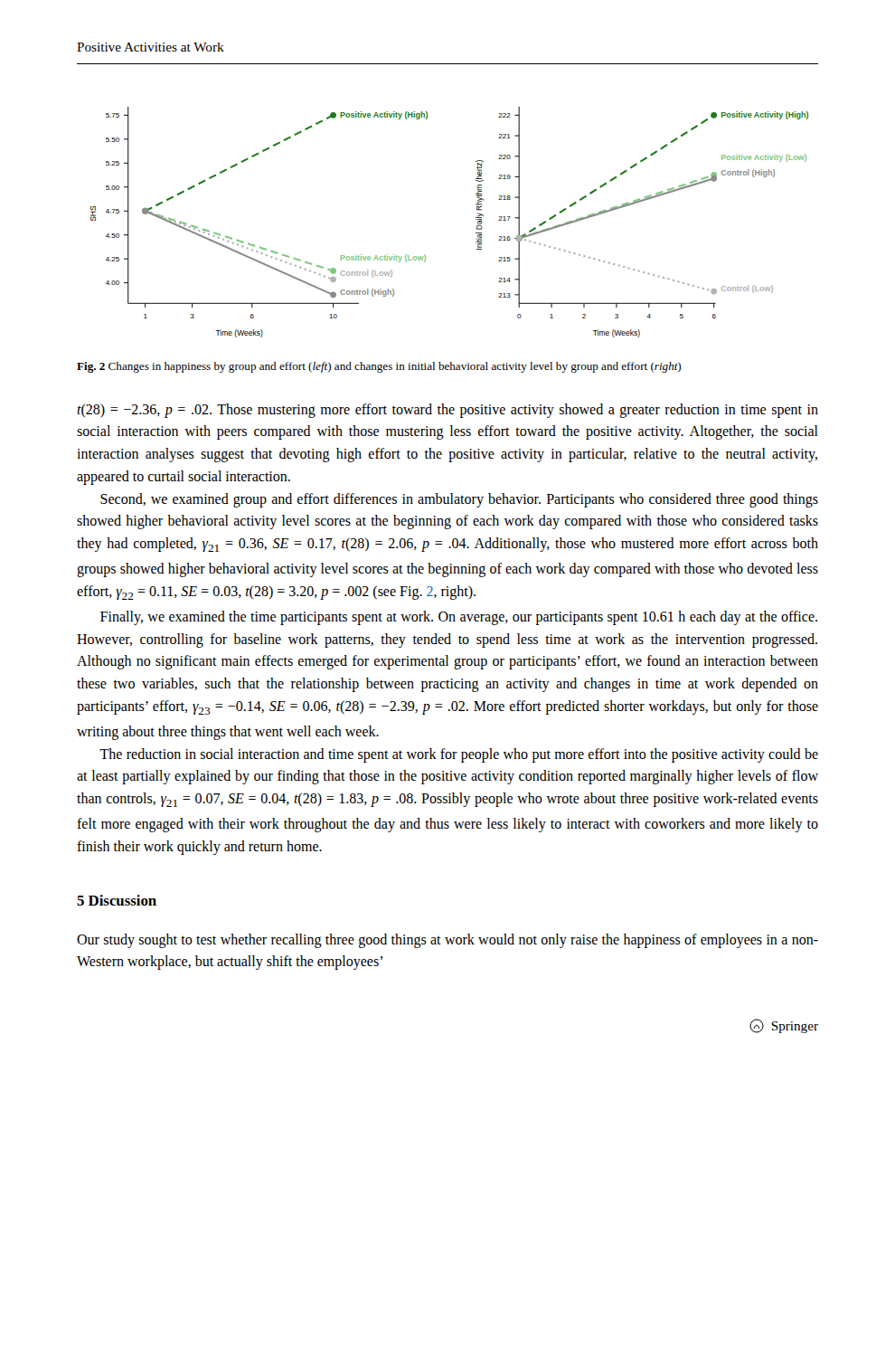Positive Activities at Work
5.75 5.50 5.25 5.00 4.75 4.50 4.25 4.00 SHS 1 3 6 10 Time (Weeks) Positive Activity (High) Positive Activity (Low) Control (Low) Control (High)
222 221 220 219 218 217 216 215 214 213 Initial Daily Rhythm (hertz) 0 1 2 3 4 5 6 Time (Weeks) Positive Activity (High) Positive Activity (Low) Control (High) Control (Low)
Fig. 2 Changes in happiness by group and effort (left) and changes in initial behavioral activity level by group and effort (right)
t(28) = −2.36, p = .02. Those mustering more effort toward the positive activity showed a greater reduction in time spent in social interaction with peers compared with those mustering less effort toward the positive activity. Altogether, the social interaction analyses suggest that devoting high effort to the positive activity in particular, relative to the neutral activity, appeared to curtail social interaction.
Second, we examined group and effort differences in ambulatory behavior. Participants who considered three good things showed higher behavioral activity level scores at the beginning of each work day compared with those who considered tasks they had completed, γ21 = 0.36, SE = 0.17, t(28) = 2.06, p = .04. Additionally, those who mustered more effort across both groups showed higher behavioral activity level scores at the beginning of each work day compared with those who devoted less effort, γ22 = 0.11, SE = 0.03, t(28) = 3.20, p = .002 (see Fig. 2, right).
Finally, we examined the time participants spent at work. On average, our participants spent 10.61 h each day at the office. However, controlling for baseline work patterns, they tended to spend less time at work as the intervention progressed. Although no significant main effects emerged for experimental group or participants’ effort, we found an interaction between these two variables, such that the relationship between practicing an activity and changes in time at work depended on participants’ effort, γ23 = −0.14, SE = 0.06, t(28) = −2.39, p = .02. More effort predicted shorter workdays, but only for those writing about three things that went well each week.
The reduction in social interaction and time spent at work for people who put more effort into the positive activity could be at least partially explained by our finding that those in the positive activity condition reported marginally higher levels of flow than controls, γ21 = 0.07, SE = 0.04, t(28) = 1.83, p = .08. Possibly people who wrote about three positive work-related events felt more engaged with their work throughout the day and thus were less likely to interact with coworkers and more likely to finish their work quickly and return home.
5 Discussion
Our study sought to test whether recalling three good things at work would not only raise the happiness of employees in a non-Western workplace, but actually shift the employees’
Springer